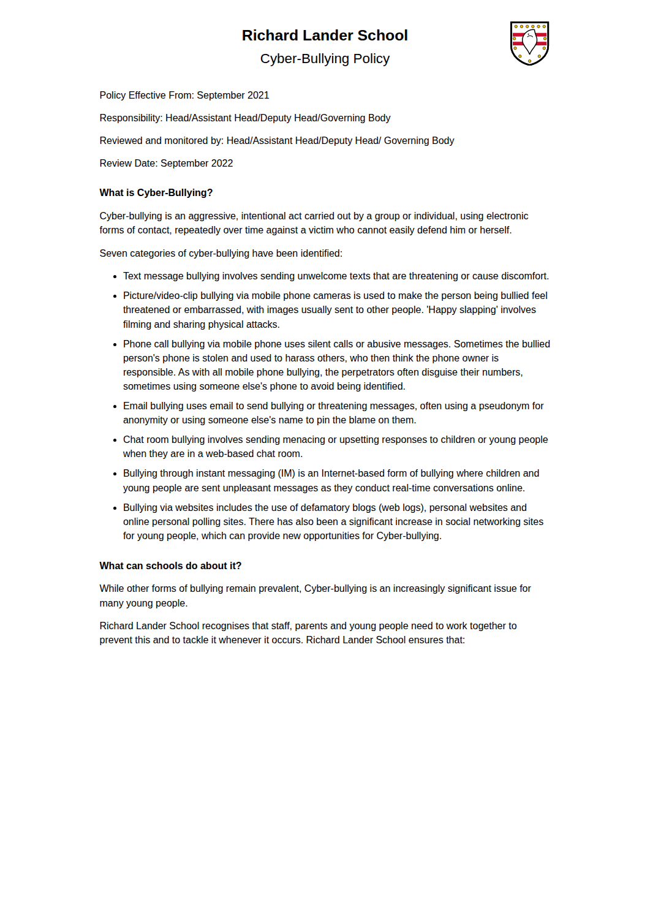Richard Lander School
Cyber-Bullying Policy
Policy Effective From: September 2021
Responsibility: Head/Assistant Head/Deputy Head/Governing Body
Reviewed and monitored by: Head/Assistant Head/Deputy Head/ Governing Body
Review Date: September 2022
What is Cyber-Bullying?
Cyber-bullying is an aggressive, intentional act carried out by a group or individual, using electronic forms of contact, repeatedly over time against a victim who cannot easily defend him or herself.
Seven categories of cyber-bullying have been identified:
Text message bullying involves sending unwelcome texts that are threatening or cause discomfort.
Picture/video-clip bullying via mobile phone cameras is used to make the person being bullied feel threatened or embarrassed, with images usually sent to other people. 'Happy slapping' involves filming and sharing physical attacks.
Phone call bullying via mobile phone uses silent calls or abusive messages. Sometimes the bullied person's phone is stolen and used to harass others, who then think the phone owner is responsible. As with all mobile phone bullying, the perpetrators often disguise their numbers, sometimes using someone else's phone to avoid being identified.
Email bullying uses email to send bullying or threatening messages, often using a pseudonym for anonymity or using someone else's name to pin the blame on them.
Chat room bullying involves sending menacing or upsetting responses to children or young people when they are in a web-based chat room.
Bullying through instant messaging (IM) is an Internet-based form of bullying where children and young people are sent unpleasant messages as they conduct real-time conversations online.
Bullying via websites includes the use of defamatory blogs (web logs), personal websites and online personal polling sites. There has also been a significant increase in social networking sites for young people, which can provide new opportunities for Cyber-bullying.
What can schools do about it?
While other forms of bullying remain prevalent, Cyber-bullying is an increasingly significant issue for many young people.
Richard Lander School recognises that staff, parents and young people need to work together to prevent this and to tackle it whenever it occurs. Richard Lander School ensures that: